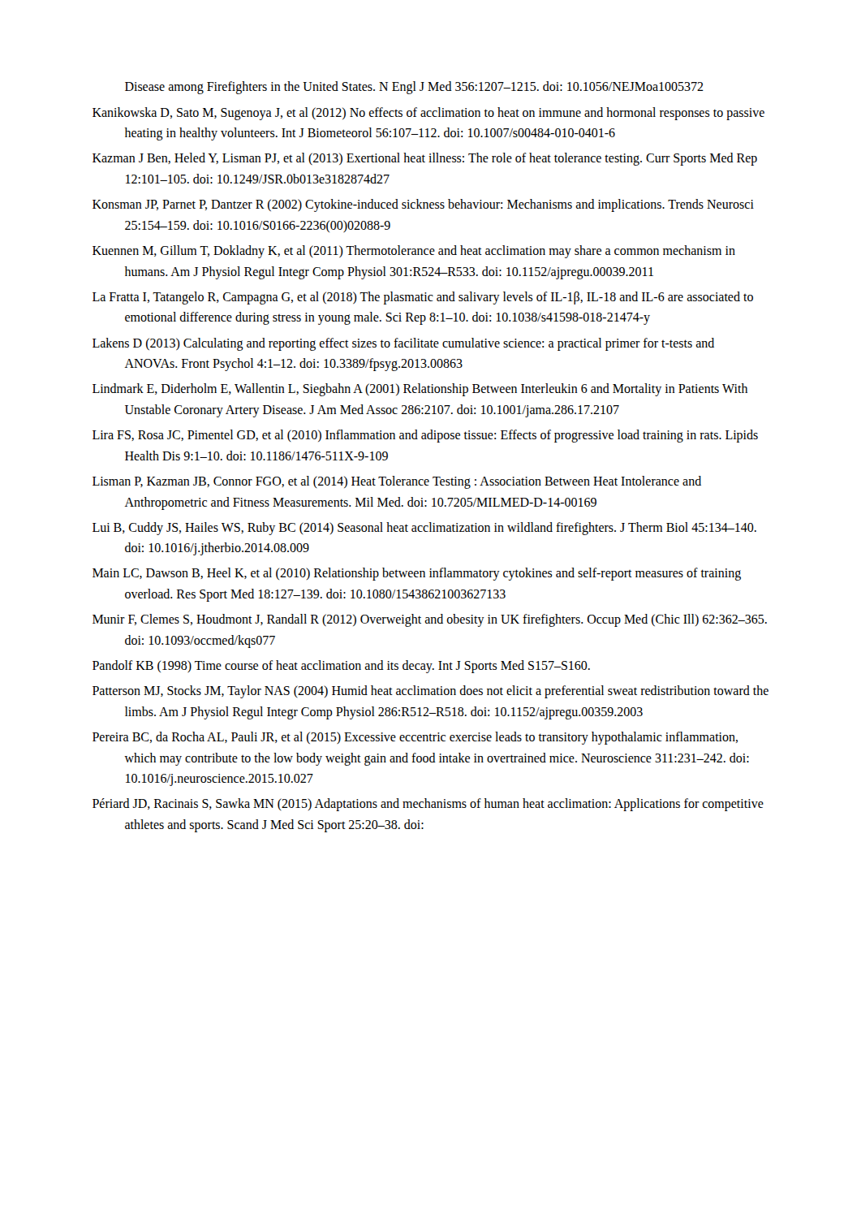Disease among Firefighters in the United States. N Engl J Med 356:1207–1215. doi: 10.1056/NEJMoa1005372
Kanikowska D, Sato M, Sugenoya J, et al (2012) No effects of acclimation to heat on immune and hormonal responses to passive heating in healthy volunteers. Int J Biometeorol 56:107–112. doi: 10.1007/s00484-010-0401-6
Kazman J Ben, Heled Y, Lisman PJ, et al (2013) Exertional heat illness: The role of heat tolerance testing. Curr Sports Med Rep 12:101–105. doi: 10.1249/JSR.0b013e3182874d27
Konsman JP, Parnet P, Dantzer R (2002) Cytokine-induced sickness behaviour: Mechanisms and implications. Trends Neurosci 25:154–159. doi: 10.1016/S0166-2236(00)02088-9
Kuennen M, Gillum T, Dokladny K, et al (2011) Thermotolerance and heat acclimation may share a common mechanism in humans. Am J Physiol Regul Integr Comp Physiol 301:R524–R533. doi: 10.1152/ajpregu.00039.2011
La Fratta I, Tatangelo R, Campagna G, et al (2018) The plasmatic and salivary levels of IL-1β, IL-18 and IL-6 are associated to emotional difference during stress in young male. Sci Rep 8:1–10. doi: 10.1038/s41598-018-21474-y
Lakens D (2013) Calculating and reporting effect sizes to facilitate cumulative science: a practical primer for t-tests and ANOVAs. Front Psychol 4:1–12. doi: 10.3389/fpsyg.2013.00863
Lindmark E, Diderholm E, Wallentin L, Siegbahn A (2001) Relationship Between Interleukin 6 and Mortality in Patients With Unstable Coronary Artery Disease. J Am Med Assoc 286:2107. doi: 10.1001/jama.286.17.2107
Lira FS, Rosa JC, Pimentel GD, et al (2010) Inflammation and adipose tissue: Effects of progressive load training in rats. Lipids Health Dis 9:1–10. doi: 10.1186/1476-511X-9-109
Lisman P, Kazman JB, Connor FGO, et al (2014) Heat Tolerance Testing : Association Between Heat Intolerance and Anthropometric and Fitness Measurements. Mil Med. doi: 10.7205/MILMED-D-14-00169
Lui B, Cuddy JS, Hailes WS, Ruby BC (2014) Seasonal heat acclimatization in wildland firefighters. J Therm Biol 45:134–140. doi: 10.1016/j.jtherbio.2014.08.009
Main LC, Dawson B, Heel K, et al (2010) Relationship between inflammatory cytokines and self-report measures of training overload. Res Sport Med 18:127–139. doi: 10.1080/15438621003627133
Munir F, Clemes S, Houdmont J, Randall R (2012) Overweight and obesity in UK firefighters. Occup Med (Chic Ill) 62:362–365. doi: 10.1093/occmed/kqs077
Pandolf KB (1998) Time course of heat acclimation and its decay. Int J Sports Med S157–S160.
Patterson MJ, Stocks JM, Taylor NAS (2004) Humid heat acclimation does not elicit a preferential sweat redistribution toward the limbs. Am J Physiol Regul Integr Comp Physiol 286:R512–R518. doi: 10.1152/ajpregu.00359.2003
Pereira BC, da Rocha AL, Pauli JR, et al (2015) Excessive eccentric exercise leads to transitory hypothalamic inflammation, which may contribute to the low body weight gain and food intake in overtrained mice. Neuroscience 311:231–242. doi: 10.1016/j.neuroscience.2015.10.027
Périard JD, Racinais S, Sawka MN (2015) Adaptations and mechanisms of human heat acclimation: Applications for competitive athletes and sports. Scand J Med Sci Sport 25:20–38. doi: